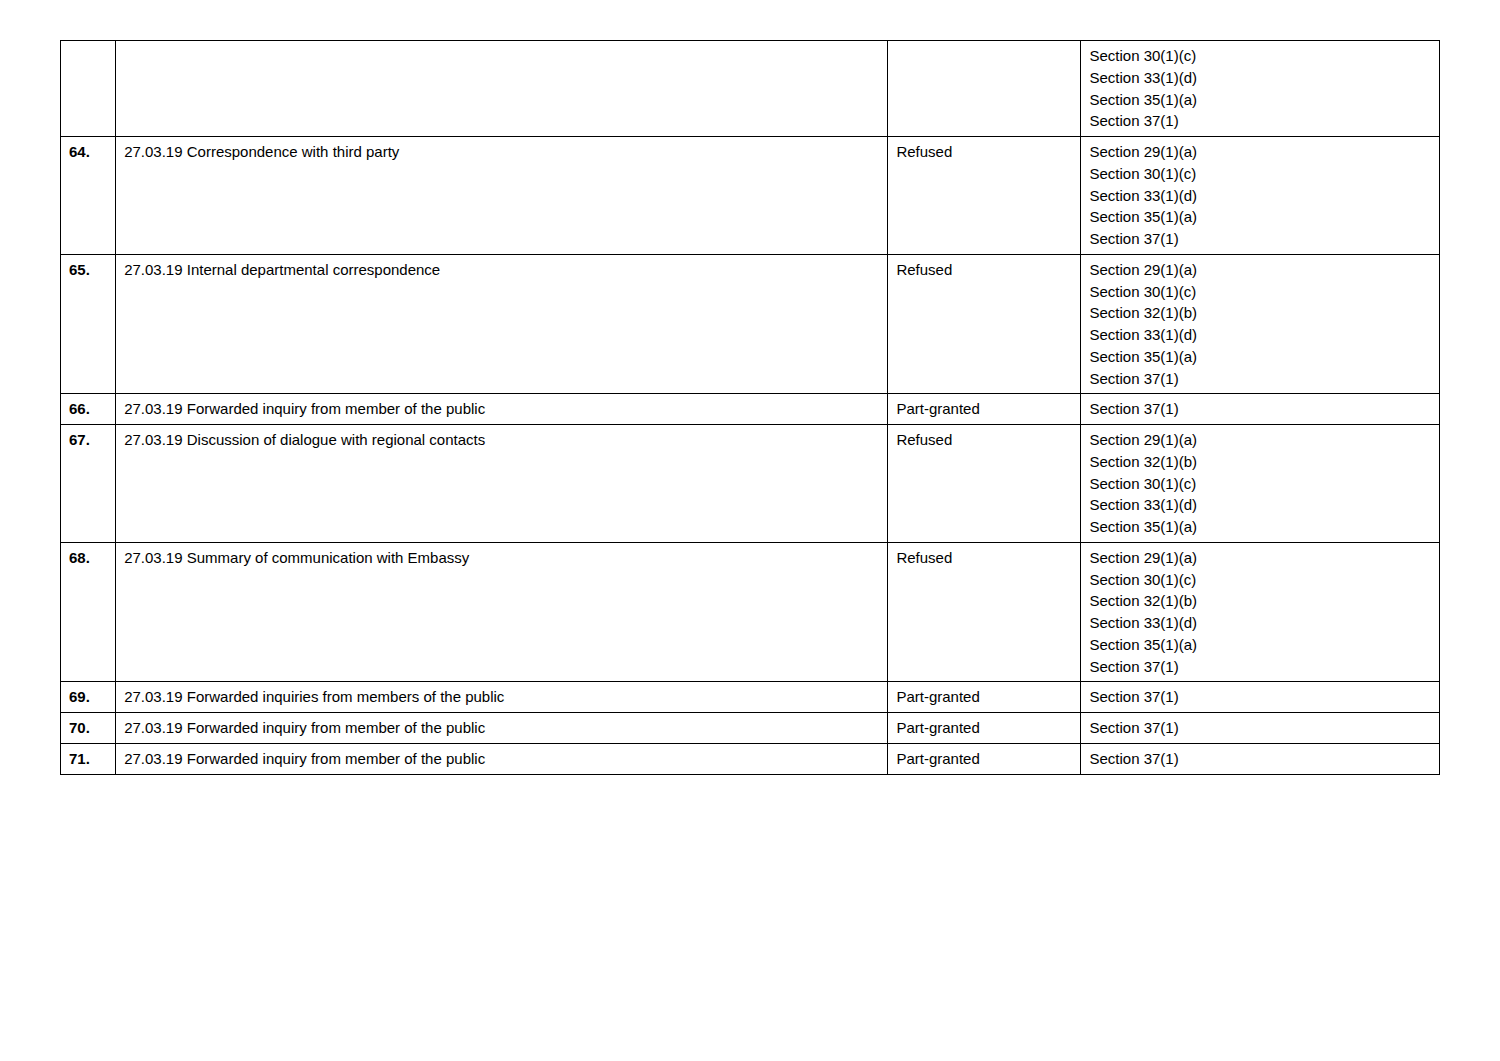| | | | Section 30(1)(c) Section 33(1)(d) Section 35(1)(a) Section 37(1) |
| 64. | 27.03.19 Correspondence with third party | Refused | Section 29(1)(a) Section 30(1)(c) Section 33(1)(d) Section 35(1)(a) Section 37(1) |
| 65. | 27.03.19 Internal departmental correspondence | Refused | Section 29(1)(a) Section 30(1)(c) Section 32(1)(b) Section 33(1)(d) Section 35(1)(a) Section 37(1) |
| 66. | 27.03.19 Forwarded inquiry from member of the public | Part-granted | Section 37(1) |
| 67. | 27.03.19 Discussion of dialogue with regional contacts | Refused | Section 29(1)(a) Section 32(1)(b) Section 30(1)(c) Section 33(1)(d) Section 35(1)(a) |
| 68. | 27.03.19 Summary of communication with Embassy | Refused | Section 29(1)(a) Section 30(1)(c) Section 32(1)(b) Section 33(1)(d) Section 35(1)(a) Section 37(1) |
| 69. | 27.03.19 Forwarded inquiries from members of the public | Part-granted | Section 37(1) |
| 70. | 27.03.19 Forwarded inquiry from member of the public | Part-granted | Section 37(1) |
| 71. | 27.03.19 Forwarded inquiry from member of the public | Part-granted | Section 37(1) |